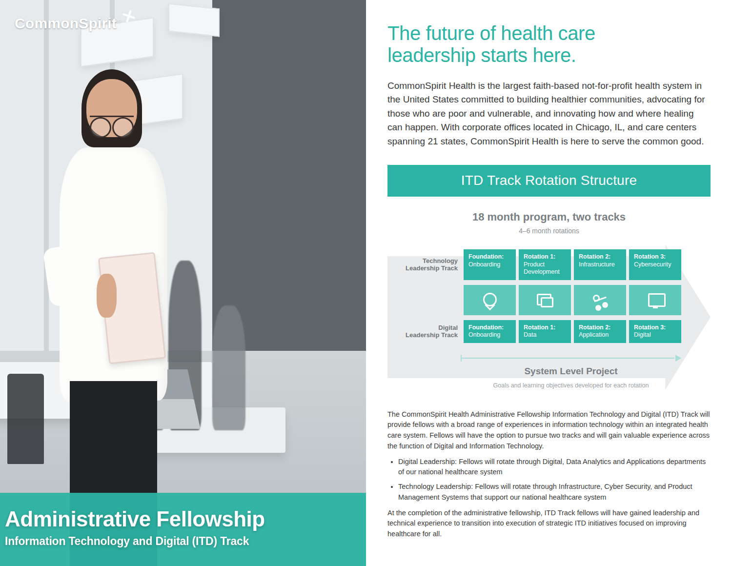CommonSpirit®
Administrative Fellowship
Information Technology and Digital (ITD) Track
The future of health care
leadership starts here.
CommonSpirit Health is the largest faith-based not-for-profit health system in the United States committed to building healthier communities, advocating for those who are poor and vulnerable, and innovating how and where healing can happen. With corporate offices located in Chicago, IL, and care centers spanning 21 states, CommonSpirit Health is here to serve the common good.
ITD Track Rotation Structure
18 month program, two tracks
4–6 month rotations
Technology
Leadership Track
Foundation: Onboarding
Rotation 1: Product Development
Rotation 2: Infrastructure
Rotation 3: Cybersecurity
Digital
Leadership Track
Foundation: Onboarding
Rotation 1: Data
Rotation 2: Application
Rotation 3: Digital
System Level Project
Goals and learning objectives developed for each rotation
The CommonSpirit Health Administrative Fellowship Information Technology and Digital (ITD) Track will provide fellows with a broad range of experiences in information technology within an integrated health care system. Fellows will have the option to pursue two tracks and will gain valuable experience across the function of Digital and Information Technology.
Digital Leadership: Fellows will rotate through Digital, Data Analytics and Applications departments of our national healthcare system
Technology Leadership: Fellows will rotate through Infrastructure, Cyber Security, and Product Management Systems that support our national healthcare system
At the completion of the administrative fellowship, ITD Track fellows will have gained leadership and technical experience to transition into execution of strategic ITD initiatives focused on improving healthcare for all.